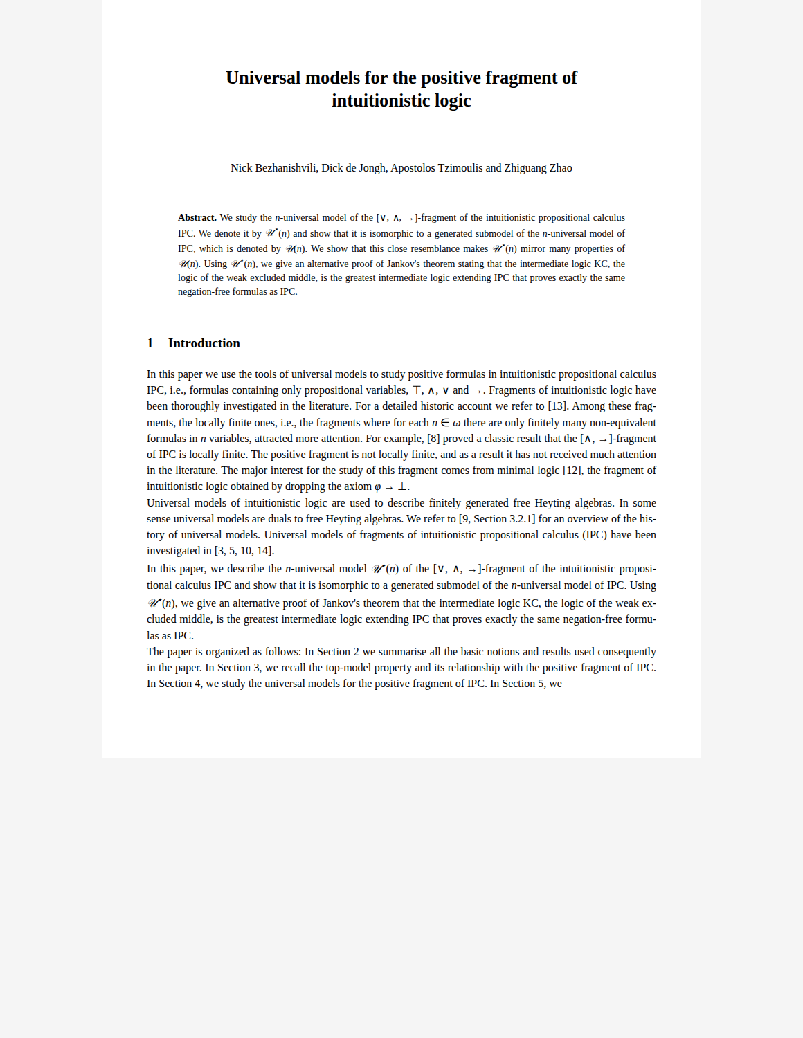Universal models for the positive fragment of
intuitionistic logic
Nick Bezhanishvili, Dick de Jongh, Apostolos Tzimoulis and Zhiguang Zhao
Abstract. We study the n-universal model of the [∨, ∧, →]-fragment of the intuitionistic propositional calculus IPC. We denote it by 𝒰⋆(n) and show that it is isomorphic to a generated submodel of the n-universal model of IPC, which is denoted by 𝒰(n). We show that this close resemblance makes 𝒰⋆(n) mirror many properties of 𝒰(n). Using 𝒰⋆(n), we give an alternative proof of Jankov's theorem stating that the intermediate logic KC, the logic of the weak excluded middle, is the greatest intermediate logic extending IPC that proves exactly the same negation-free formulas as IPC.
1 Introduction
In this paper we use the tools of universal models to study positive formulas in intuitionistic propositional calculus IPC, i.e., formulas containing only propositional variables, ⊤, ∧, ∨ and →. Fragments of intuitionistic logic have been thoroughly investigated in the literature. For a detailed historic account we refer to [13]. Among these fragments, the locally finite ones, i.e., the fragments where for each n ∈ ω there are only finitely many non-equivalent formulas in n variables, attracted more attention. For example, [8] proved a classic result that the [∧, →]-fragment of IPC is locally finite. The positive fragment is not locally finite, and as a result it has not received much attention in the literature. The major interest for the study of this fragment comes from minimal logic [12], the fragment of intuitionistic logic obtained by dropping the axiom φ → ⊥.
Universal models of intuitionistic logic are used to describe finitely generated free Heyting algebras. In some sense universal models are duals to free Heyting algebras. We refer to [9, Section 3.2.1] for an overview of the history of universal models. Universal models of fragments of intuitionistic propositional calculus (IPC) have been investigated in [3, 5, 10, 14].
In this paper, we describe the n-universal model 𝒰⋆(n) of the [∨, ∧, →]-fragment of the intuitionistic propositional calculus IPC and show that it is isomorphic to a generated submodel of the n-universal model of IPC. Using 𝒰⋆(n), we give an alternative proof of Jankov's theorem that the intermediate logic KC, the logic of the weak excluded middle, is the greatest intermediate logic extending IPC that proves exactly the same negation-free formulas as IPC.
The paper is organized as follows: In Section 2 we summarise all the basic notions and results used consequently in the paper. In Section 3, we recall the top-model property and its relationship with the positive fragment of IPC. In Section 4, we study the universal models for the positive fragment of IPC. In Section 5, we